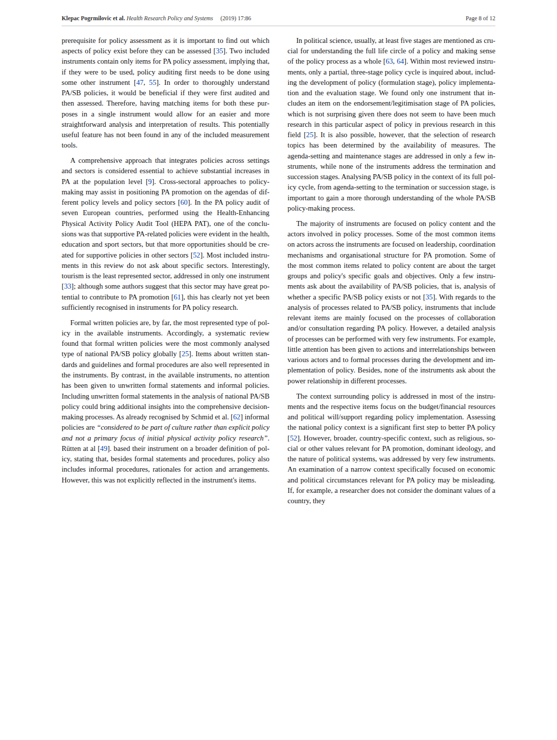Klepac Pogrmilovic et al. Health Research Policy and Systems (2019) 17:86 Page 8 of 12
prerequisite for policy assessment as it is important to find out which aspects of policy exist before they can be assessed [35]. Two included instruments contain only items for PA policy assessment, implying that, if they were to be used, policy auditing first needs to be done using some other instrument [47, 55]. In order to thoroughly understand PA/SB policies, it would be beneficial if they were first audited and then assessed. Therefore, having matching items for both these purposes in a single instrument would allow for an easier and more straightforward analysis and interpretation of results. This potentially useful feature has not been found in any of the included measurement tools.
A comprehensive approach that integrates policies across settings and sectors is considered essential to achieve substantial increases in PA at the population level [9]. Cross-sectoral approaches to policy-making may assist in positioning PA promotion on the agendas of different policy levels and policy sectors [60]. In the PA policy audit of seven European countries, performed using the Health-Enhancing Physical Activity Policy Audit Tool (HEPA PAT), one of the conclusions was that supportive PA-related policies were evident in the health, education and sport sectors, but that more opportunities should be created for supportive policies in other sectors [52]. Most included instruments in this review do not ask about specific sectors. Interestingly, tourism is the least represented sector, addressed in only one instrument [33]; although some authors suggest that this sector may have great potential to contribute to PA promotion [61], this has clearly not yet been sufficiently recognised in instruments for PA policy research.
Formal written policies are, by far, the most represented type of policy in the available instruments. Accordingly, a systematic review found that formal written policies were the most commonly analysed type of national PA/SB policy globally [25]. Items about written standards and guidelines and formal procedures are also well represented in the instruments. By contrast, in the available instruments, no attention has been given to unwritten formal statements and informal policies. Including unwritten formal statements in the analysis of national PA/SB policy could bring additional insights into the comprehensive decision-making processes. As already recognised by Schmid et al. [62] informal policies are considered to be part of culture rather than explicit policy and not a primary focus of initial physical activity policy research. Rütten at al [49]. based their instrument on a broader definition of policy, stating that, besides formal statements and procedures, policy also includes informal procedures, rationales for action and arrangements. However, this was not explicitly reflected in the instrument's items.
In political science, usually, at least five stages are mentioned as crucial for understanding the full life circle of a policy and making sense of the policy process as a whole [63, 64]. Within most reviewed instruments, only a partial, three-stage policy cycle is inquired about, including the development of policy (formulation stage), policy implementation and the evaluation stage. We found only one instrument that includes an item on the endorsement/legitimisation stage of PA policies, which is not surprising given there does not seem to have been much research in this particular aspect of policy in previous research in this field [25]. It is also possible, however, that the selection of research topics has been determined by the availability of measures. The agenda-setting and maintenance stages are addressed in only a few instruments, while none of the instruments address the termination and succession stages. Analysing PA/SB policy in the context of its full policy cycle, from agenda-setting to the termination or succession stage, is important to gain a more thorough understanding of the whole PA/SB policy-making process.
The majority of instruments are focused on policy content and the actors involved in policy processes. Some of the most common items on actors across the instruments are focused on leadership, coordination mechanisms and organisational structure for PA promotion. Some of the most common items related to policy content are about the target groups and policy's specific goals and objectives. Only a few instruments ask about the availability of PA/SB policies, that is, analysis of whether a specific PA/SB policy exists or not [35]. With regards to the analysis of processes related to PA/SB policy, instruments that include relevant items are mainly focused on the processes of collaboration and/or consultation regarding PA policy. However, a detailed analysis of processes can be performed with very few instruments. For example, little attention has been given to actions and interrelationships between various actors and to formal processes during the development and implementation of policy. Besides, none of the instruments ask about the power relationship in different processes.
The context surrounding policy is addressed in most of the instruments and the respective items focus on the budget/financial resources and political will/support regarding policy implementation. Assessing the national policy context is a significant first step to better PA policy [52]. However, broader, country-specific context, such as religious, social or other values relevant for PA promotion, dominant ideology, and the nature of political systems, was addressed by very few instruments. An examination of a narrow context specifically focused on economic and political circumstances relevant for PA policy may be misleading. If, for example, a researcher does not consider the dominant values of a country, they